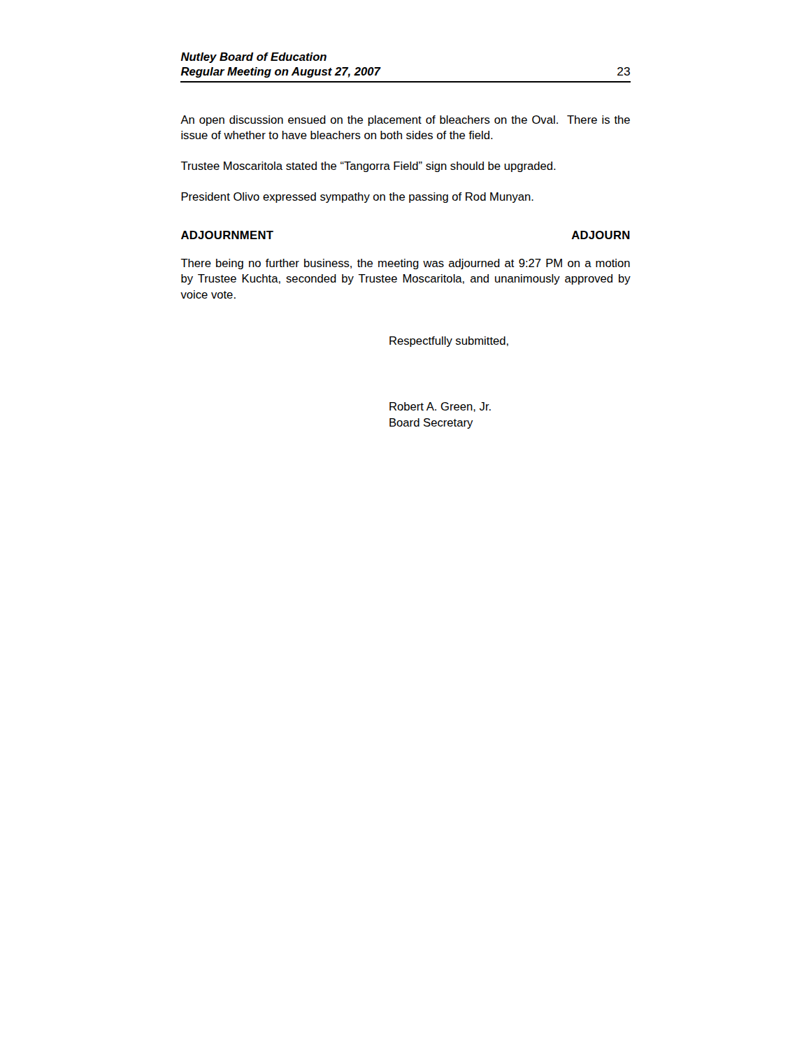Nutley Board of Education
Regular Meeting on August 27, 2007
23
An open discussion ensued on the placement of bleachers on the Oval. There is the issue of whether to have bleachers on both sides of the field.
Trustee Moscaritola stated the “Tangorra Field” sign should be upgraded.
President Olivo expressed sympathy on the passing of Rod Munyan.
ADJOURNMENT
ADJOURN
There being no further business, the meeting was adjourned at 9:27 PM on a motion by Trustee Kuchta, seconded by Trustee Moscaritola, and unanimously approved by voice vote.
Respectfully submitted,
Robert A. Green, Jr.
Board Secretary